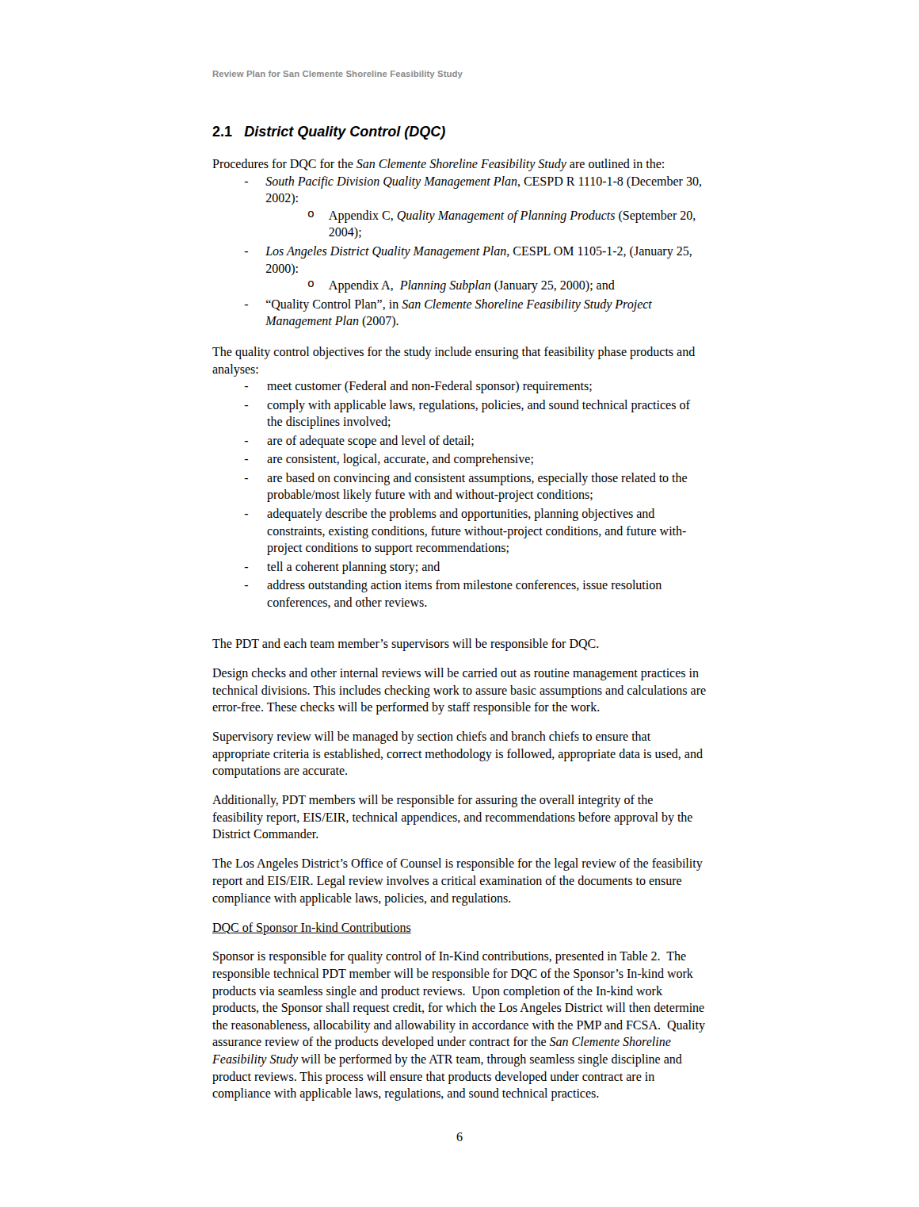Review Plan for San Clemente Shoreline Feasibility Study
2.1 District Quality Control (DQC)
Procedures for DQC for the San Clemente Shoreline Feasibility Study are outlined in the:
South Pacific Division Quality Management Plan, CESPD R 1110-1-8 (December 30, 2002):
Appendix C, Quality Management of Planning Products (September 20, 2004);
Los Angeles District Quality Management Plan, CESPL OM 1105-1-2, (January 25, 2000):
Appendix A, Planning Subplan (January 25, 2000); and
“Quality Control Plan”, in San Clemente Shoreline Feasibility Study Project Management Plan (2007).
The quality control objectives for the study include ensuring that feasibility phase products and analyses:
meet customer (Federal and non-Federal sponsor) requirements;
comply with applicable laws, regulations, policies, and sound technical practices of the disciplines involved;
are of adequate scope and level of detail;
are consistent, logical, accurate, and comprehensive;
are based on convincing and consistent assumptions, especially those related to the probable/most likely future with and without-project conditions;
adequately describe the problems and opportunities, planning objectives and constraints, existing conditions, future without-project conditions, and future with-project conditions to support recommendations;
tell a coherent planning story; and
address outstanding action items from milestone conferences, issue resolution conferences, and other reviews.
The PDT and each team member’s supervisors will be responsible for DQC.
Design checks and other internal reviews will be carried out as routine management practices in technical divisions. This includes checking work to assure basic assumptions and calculations are error-free. These checks will be performed by staff responsible for the work.
Supervisory review will be managed by section chiefs and branch chiefs to ensure that appropriate criteria is established, correct methodology is followed, appropriate data is used, and computations are accurate.
Additionally, PDT members will be responsible for assuring the overall integrity of the feasibility report, EIS/EIR, technical appendices, and recommendations before approval by the District Commander.
The Los Angeles District’s Office of Counsel is responsible for the legal review of the feasibility report and EIS/EIR. Legal review involves a critical examination of the documents to ensure compliance with applicable laws, policies, and regulations.
DQC of Sponsor In-kind Contributions
Sponsor is responsible for quality control of In-Kind contributions, presented in Table 2. The responsible technical PDT member will be responsible for DQC of the Sponsor’s In-kind work products via seamless single and product reviews. Upon completion of the In-kind work products, the Sponsor shall request credit, for which the Los Angeles District will then determine the reasonableness, allocability and allowability in accordance with the PMP and FCSA. Quality assurance review of the products developed under contract for the San Clemente Shoreline Feasibility Study will be performed by the ATR team, through seamless single discipline and product reviews. This process will ensure that products developed under contract are in compliance with applicable laws, regulations, and sound technical practices.
6